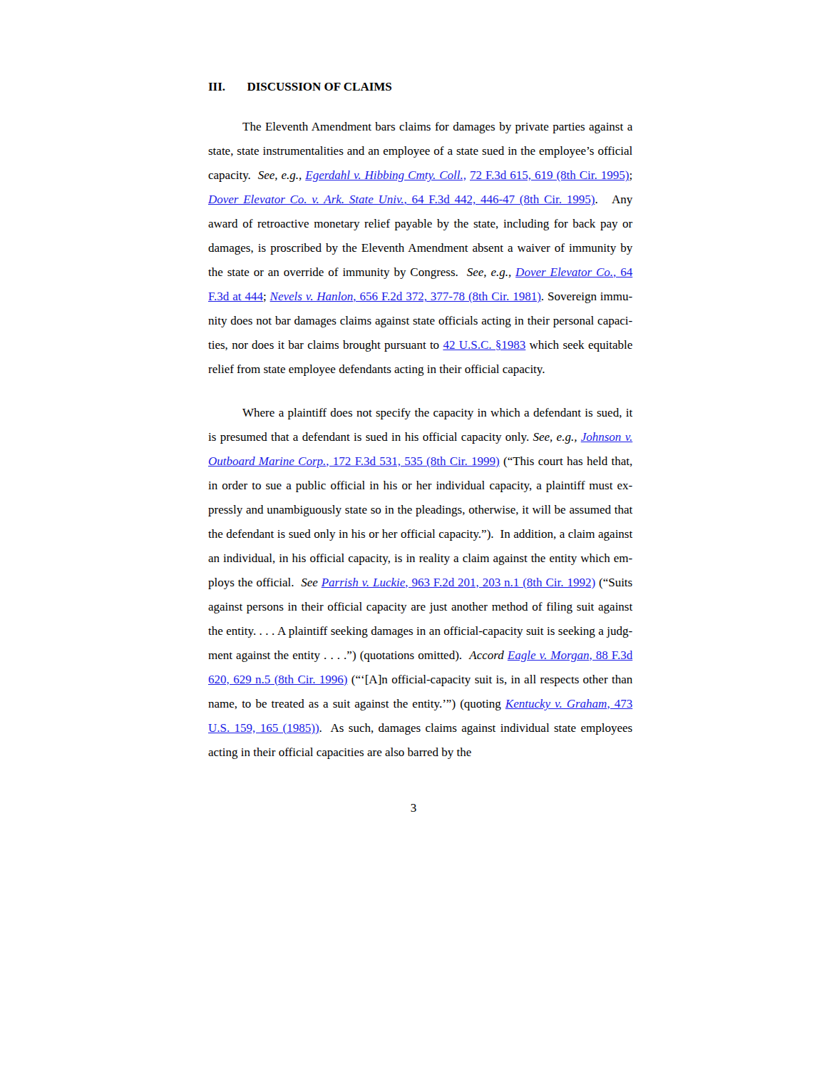III. DISCUSSION OF CLAIMS
The Eleventh Amendment bars claims for damages by private parties against a state, state instrumentalities and an employee of a state sued in the employee’s official capacity. See, e.g., Egerdahl v. Hibbing Cmty. Coll., 72 F.3d 615, 619 (8th Cir. 1995); Dover Elevator Co. v. Ark. State Univ., 64 F.3d 442, 446-47 (8th Cir. 1995). Any award of retroactive monetary relief payable by the state, including for back pay or damages, is proscribed by the Eleventh Amendment absent a waiver of immunity by the state or an override of immunity by Congress. See, e.g., Dover Elevator Co., 64 F.3d at 444; Nevels v. Hanlon, 656 F.2d 372, 377-78 (8th Cir. 1981). Sovereign immunity does not bar damages claims against state officials acting in their personal capacities, nor does it bar claims brought pursuant to 42 U.S.C. §1983 which seek equitable relief from state employee defendants acting in their official capacity.
Where a plaintiff does not specify the capacity in which a defendant is sued, it is presumed that a defendant is sued in his official capacity only. See, e.g., Johnson v. Outboard Marine Corp., 172 F.3d 531, 535 (8th Cir. 1999) (“This court has held that, in order to sue a public official in his or her individual capacity, a plaintiff must expressly and unambiguously state so in the pleadings, otherwise, it will be assumed that the defendant is sued only in his or her official capacity.”). In addition, a claim against an individual, in his official capacity, is in reality a claim against the entity which employs the official. See Parrish v. Luckie, 963 F.2d 201, 203 n.1 (8th Cir. 1992) (“Suits against persons in their official capacity are just another method of filing suit against the entity. . . . A plaintiff seeking damages in an official-capacity suit is seeking a judgment against the entity . . . .”) (quotations omitted). Accord Eagle v. Morgan, 88 F.3d 620, 629 n.5 (8th Cir. 1996) (“‘[A]n official-capacity suit is, in all respects other than name, to be treated as a suit against the entity.’”) (quoting Kentucky v. Graham, 473 U.S. 159, 165 (1985)). As such, damages claims against individual state employees acting in their official capacities are also barred by the
3